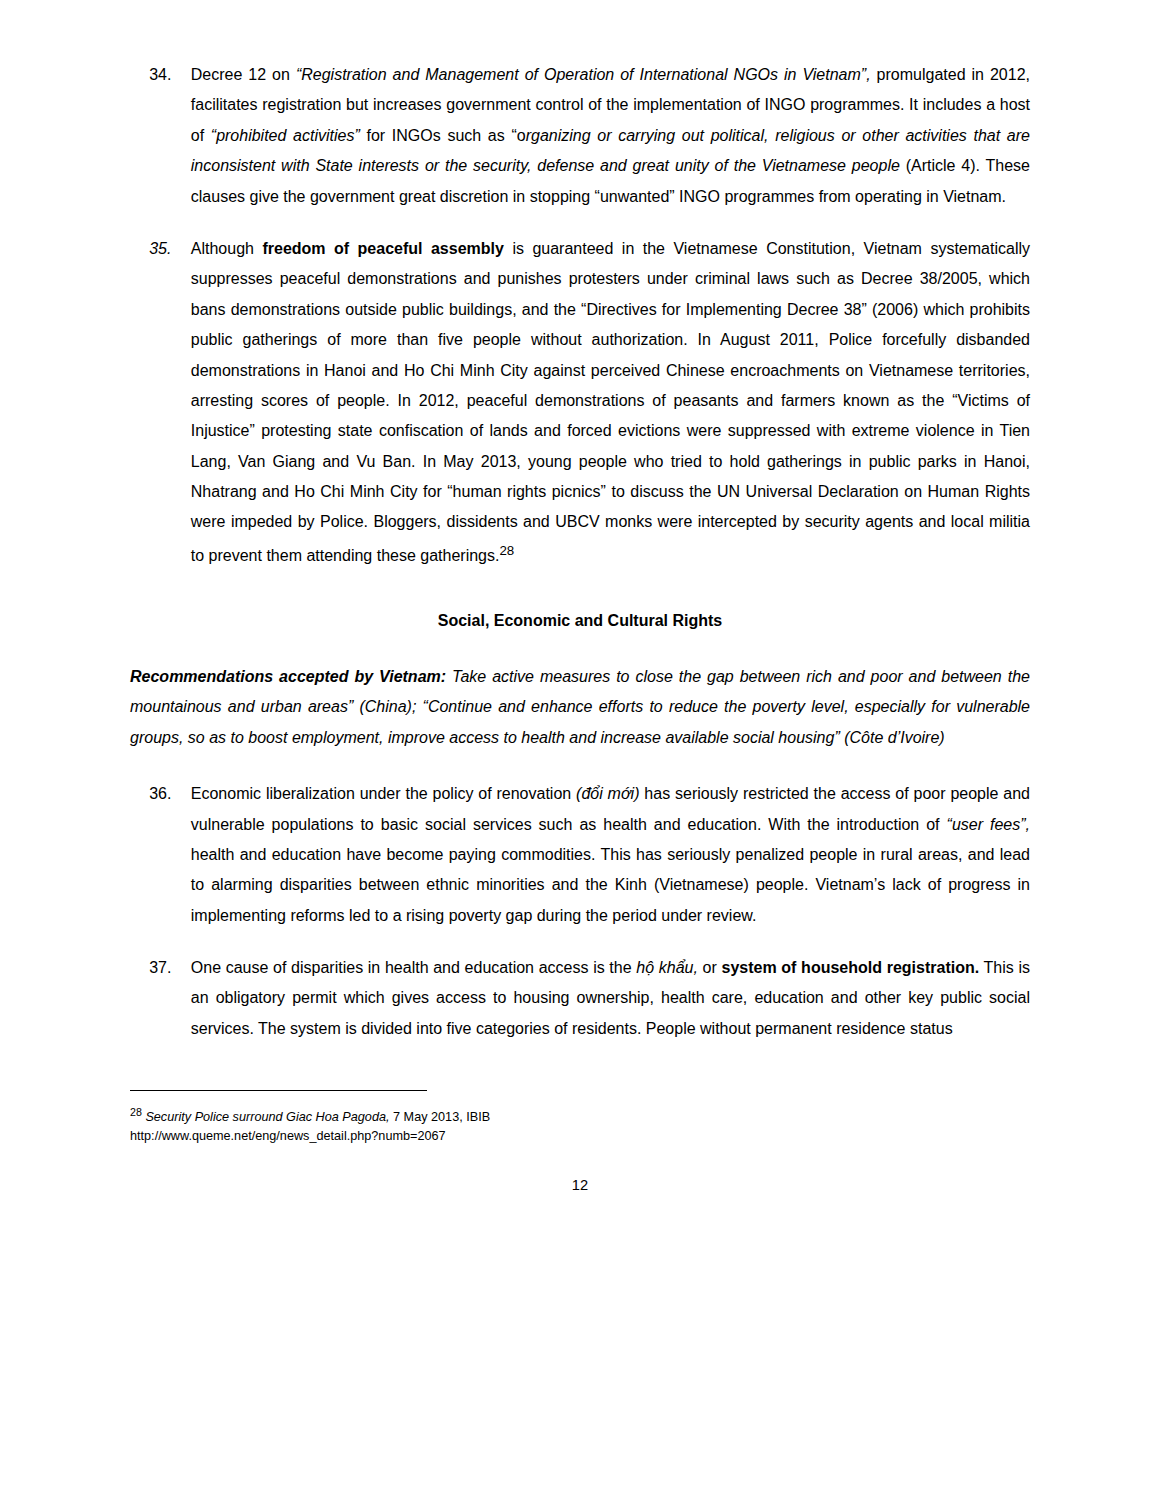34. Decree 12 on “Registration and Management of Operation of International NGOs in Vietnam”, promulgated in 2012, facilitates registration but increases government control of the implementation of INGO programmes. It includes a host of “prohibited activities” for INGOs such as “organizing or carrying out political, religious or other activities that are inconsistent with State interests or the security, defense and great unity of the Vietnamese people (Article 4). These clauses give the government great discretion in stopping “unwanted” INGO programmes from operating in Vietnam.
35. Although freedom of peaceful assembly is guaranteed in the Vietnamese Constitution, Vietnam systematically suppresses peaceful demonstrations and punishes protesters under criminal laws such as Decree 38/2005, which bans demonstrations outside public buildings, and the “Directives for Implementing Decree 38” (2006) which prohibits public gatherings of more than five people without authorization. In August 2011, Police forcefully disbanded demonstrations in Hanoi and Ho Chi Minh City against perceived Chinese encroachments on Vietnamese territories, arresting scores of people. In 2012, peaceful demonstrations of peasants and farmers known as the “Victims of Injustice” protesting state confiscation of lands and forced evictions were suppressed with extreme violence in Tien Lang, Van Giang and Vu Ban. In May 2013, young people who tried to hold gatherings in public parks in Hanoi, Nhatrang and Ho Chi Minh City for “human rights picnics” to discuss the UN Universal Declaration on Human Rights were impeded by Police. Bloggers, dissidents and UBCV monks were intercepted by security agents and local militia to prevent them attending these gatherings.28
Social, Economic and Cultural Rights
Recommendations accepted by Vietnam: Take active measures to close the gap between rich and poor and between the mountainous and urban areas” (China); “Continue and enhance efforts to reduce the poverty level, especially for vulnerable groups, so as to boost employment, improve access to health and increase available social housing” (Côte d’Ivoire)
36. Economic liberalization under the policy of renovation (đổi mới) has seriously restricted the access of poor people and vulnerable populations to basic social services such as health and education. With the introduction of “user fees”, health and education have become paying commodities. This has seriously penalized people in rural areas, and lead to alarming disparities between ethnic minorities and the Kinh (Vietnamese) people. Vietnam’s lack of progress in implementing reforms led to a rising poverty gap during the period under review.
37. One cause of disparities in health and education access is the hộ khẩu, or system of household registration. This is an obligatory permit which gives access to housing ownership, health care, education and other key public social services. The system is divided into five categories of residents. People without permanent residence status
28 Security Police surround Giac Hoa Pagoda, 7 May 2013, IBIB
http://www.queme.net/eng/news_detail.php?numb=2067
12